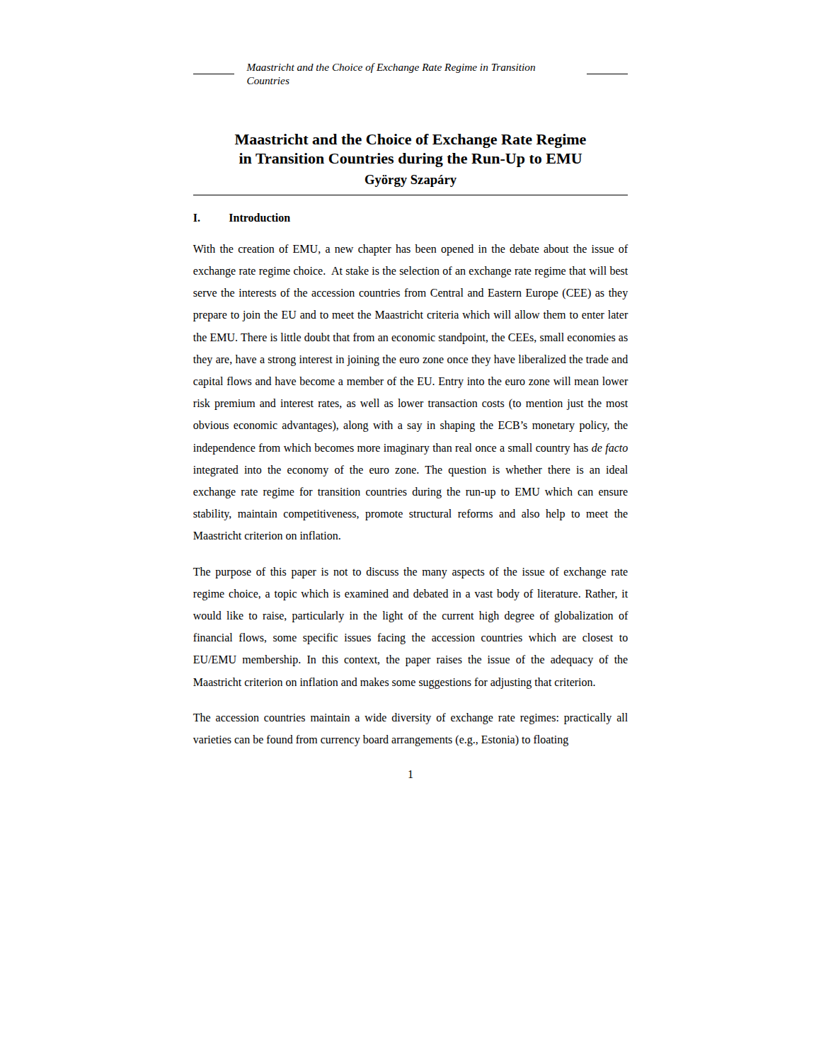Maastricht and the Choice of Exchange Rate Regime in Transition Countries
Maastricht and the Choice of Exchange Rate Regime
in Transition Countries during the Run-Up to EMU
György Szapáry
I. Introduction
With the creation of EMU, a new chapter has been opened in the debate about the issue of exchange rate regime choice. At stake is the selection of an exchange rate regime that will best serve the interests of the accession countries from Central and Eastern Europe (CEE) as they prepare to join the EU and to meet the Maastricht criteria which will allow them to enter later the EMU. There is little doubt that from an economic standpoint, the CEEs, small economies as they are, have a strong interest in joining the euro zone once they have liberalized the trade and capital flows and have become a member of the EU. Entry into the euro zone will mean lower risk premium and interest rates, as well as lower transaction costs (to mention just the most obvious economic advantages), along with a say in shaping the ECB’s monetary policy, the independence from which becomes more imaginary than real once a small country has de facto integrated into the economy of the euro zone. The question is whether there is an ideal exchange rate regime for transition countries during the run-up to EMU which can ensure stability, maintain competitiveness, promote structural reforms and also help to meet the Maastricht criterion on inflation.
The purpose of this paper is not to discuss the many aspects of the issue of exchange rate regime choice, a topic which is examined and debated in a vast body of literature. Rather, it would like to raise, particularly in the light of the current high degree of globalization of financial flows, some specific issues facing the accession countries which are closest to EU/EMU membership. In this context, the paper raises the issue of the adequacy of the Maastricht criterion on inflation and makes some suggestions for adjusting that criterion.
The accession countries maintain a wide diversity of exchange rate regimes: practically all varieties can be found from currency board arrangements (e.g., Estonia) to floating
1